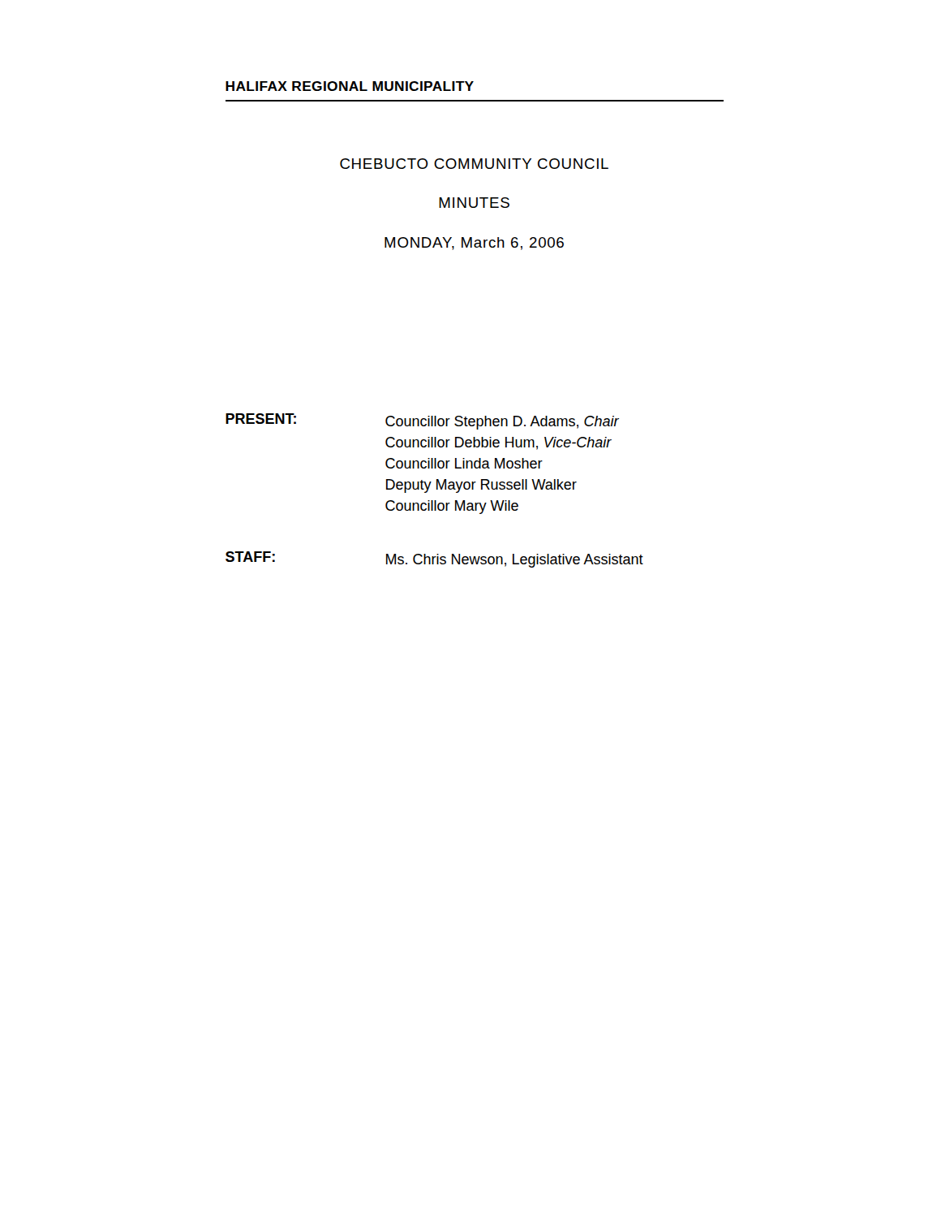HALIFAX REGIONAL MUNICIPALITY
CHEBUCTO COMMUNITY COUNCIL
MINUTES
MONDAY, March 6, 2006
| PRESENT: | Councillor Stephen D. Adams, Chair Councillor Debbie Hum, Vice-Chair Councillor Linda Mosher Deputy Mayor Russell Walker Councillor Mary Wile |
| STAFF: | Ms. Chris Newson, Legislative Assistant |